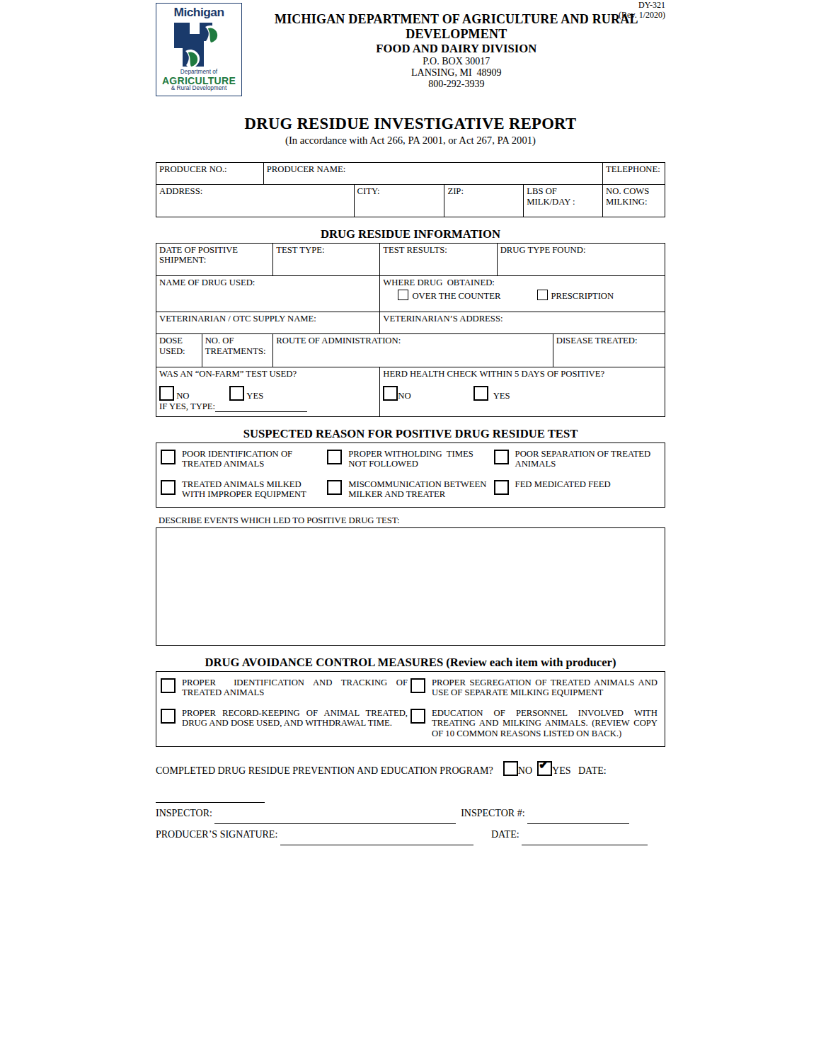DY-321
(Rev. 1/2020)
Michigan
Department of
AGRICULTURE
& Rural Development
MICHIGAN DEPARTMENT OF AGRICULTURE AND RURAL DEVELOPMENT
FOOD AND DAIRY DIVISION
P.O. BOX 30017
LANSING, MI 48909
800-292-3939
DRUG RESIDUE INVESTIGATIVE REPORT
(In accordance with Act 266, PA 2001, or Act 267, PA 2001)
| PRODUCER NO.: | PRODUCER NAME: | TELEPHONE: |
| ADDRESS: | CITY: | ZIP: | LBS OF MILK/DAY : | NO. COWS MILKING: |
DRUG RESIDUE INFORMATION
| DATE OF POSITIVE SHIPMENT: | TEST TYPE: | TEST RESULTS: | DRUG TYPE FOUND: |
| NAME OF DRUG USED: | WHERE DRUG OBTAINED: OVER THE COUNTER PRESCRIPTION |
| VETERINARIAN / OTC SUPPLY NAME: | VETERINARIAN’S ADDRESS: |
| DOSE USED: | NO. OF TREATMENTS: | ROUTE OF ADMINISTRATION: | DISEASE TREATED: |
| WAS AN “ON-FARM” TEST USED? NO YES IF YES, TYPE: | HERD HEALTH CHECK WITHIN 5 DAYS OF POSITIVE? NO YES |
SUSPECTED REASON FOR POSITIVE DRUG RESIDUE TEST
| POOR IDENTIFICATION OF TREATED ANIMALS | PROPER WITHOLDING TIMES NOT FOLLOWED | POOR SEPARATION OF TREATED ANIMALS |
| TREATED ANIMALS MILKED WITH IMPROPER EQUIPMENT | MISCOMMUNICATION BETWEEN MILKER AND TREATER | FED MEDICATED FEED |
DESCRIBE EVENTS WHICH LED TO POSITIVE DRUG TEST:
DRUG AVOIDANCE CONTROL MEASURES (Review each item with producer)
| PROPER IDENTIFICATION AND TRACKING OF TREATED ANIMALS | PROPER SEGREGATION OF TREATED ANIMALS AND USE OF SEPARATE MILKING EQUIPMENT |
| PROPER RECORD-KEEPING OF ANIMAL TREATED, DRUG AND DOSE USED, AND WITHDRAWAL TIME. | EDUCATION OF PERSONNEL INVOLVED WITH TREATING AND MILKING ANIMALS. (REVIEW COPY OF 10 COMMON REASONS LISTED ON BACK.) |
COMPLETED DRUG RESIDUE PREVENTION AND EDUCATION PROGRAM? NO YES DATE:
INSPECTOR: INSPECTOR #:
PRODUCER’S SIGNATURE: DATE: